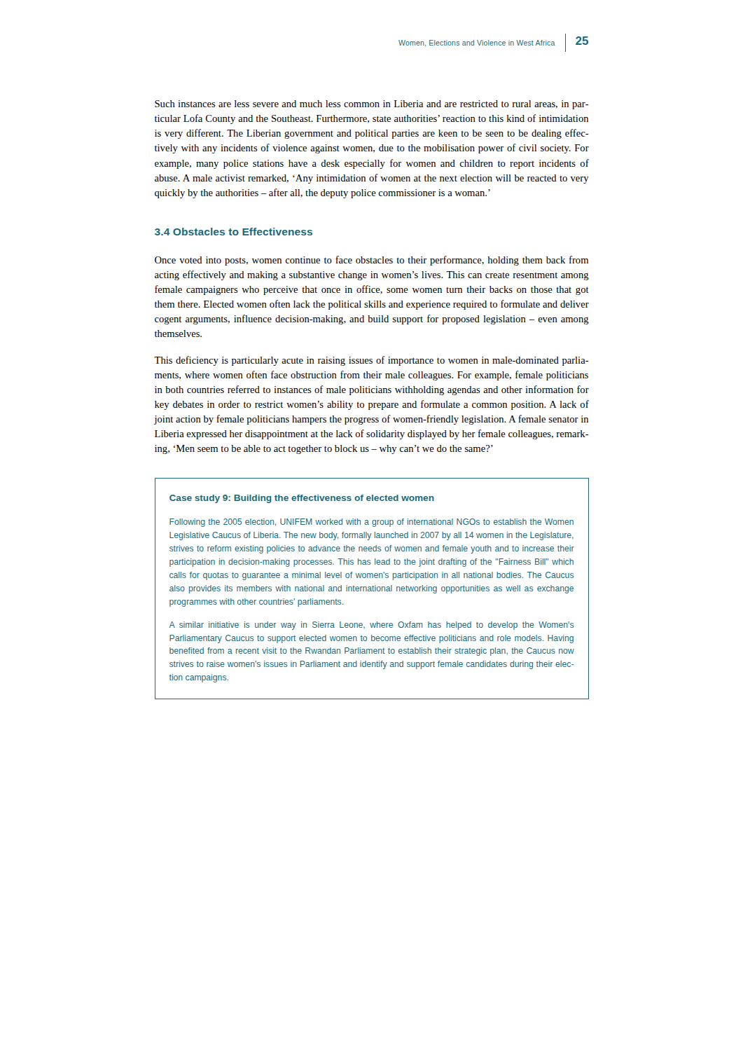Women, Elections and Violence in West Africa
25
Such instances are less severe and much less common in Liberia and are restricted to rural areas, in particular Lofa County and the Southeast. Furthermore, state authorities’ reaction to this kind of intimidation is very different. The Liberian government and political parties are keen to be seen to be dealing effectively with any incidents of violence against women, due to the mobilisation power of civil society. For example, many police stations have a desk especially for women and children to report incidents of abuse. A male activist remarked, ‘Any intimidation of women at the next election will be reacted to very quickly by the authorities – after all, the deputy police commissioner is a woman.’
3.4 Obstacles to Effectiveness
Once voted into posts, women continue to face obstacles to their performance, holding them back from acting effectively and making a substantive change in women’s lives. This can create resentment among female campaigners who perceive that once in office, some women turn their backs on those that got them there. Elected women often lack the political skills and experience required to formulate and deliver cogent arguments, influence decision-making, and build support for proposed legislation – even among themselves.
This deficiency is particularly acute in raising issues of importance to women in male-dominated parliaments, where women often face obstruction from their male colleagues. For example, female politicians in both countries referred to instances of male politicians withholding agendas and other information for key debates in order to restrict women’s ability to prepare and formulate a common position. A lack of joint action by female politicians hampers the progress of women-friendly legislation. A female senator in Liberia expressed her disappointment at the lack of solidarity displayed by her female colleagues, remarking, ‘Men seem to be able to act together to block us – why can’t we do the same?’
Case study 9: Building the effectiveness of elected women
Following the 2005 election, UNIFEM worked with a group of international NGOs to establish the Women Legislative Caucus of Liberia. The new body, formally launched in 2007 by all 14 women in the Legislature, strives to reform existing policies to advance the needs of women and female youth and to increase their participation in decision-making processes. This has lead to the joint drafting of the "Fairness Bill" which calls for quotas to guarantee a minimal level of women's participation in all national bodies. The Caucus also provides its members with national and international networking opportunities as well as exchange programmes with other countries' parliaments.
A similar initiative is under way in Sierra Leone, where Oxfam has helped to develop the Women's Parliamentary Caucus to support elected women to become effective politicians and role models. Having benefited from a recent visit to the Rwandan Parliament to establish their strategic plan, the Caucus now strives to raise women's issues in Parliament and identify and support female candidates during their election campaigns.